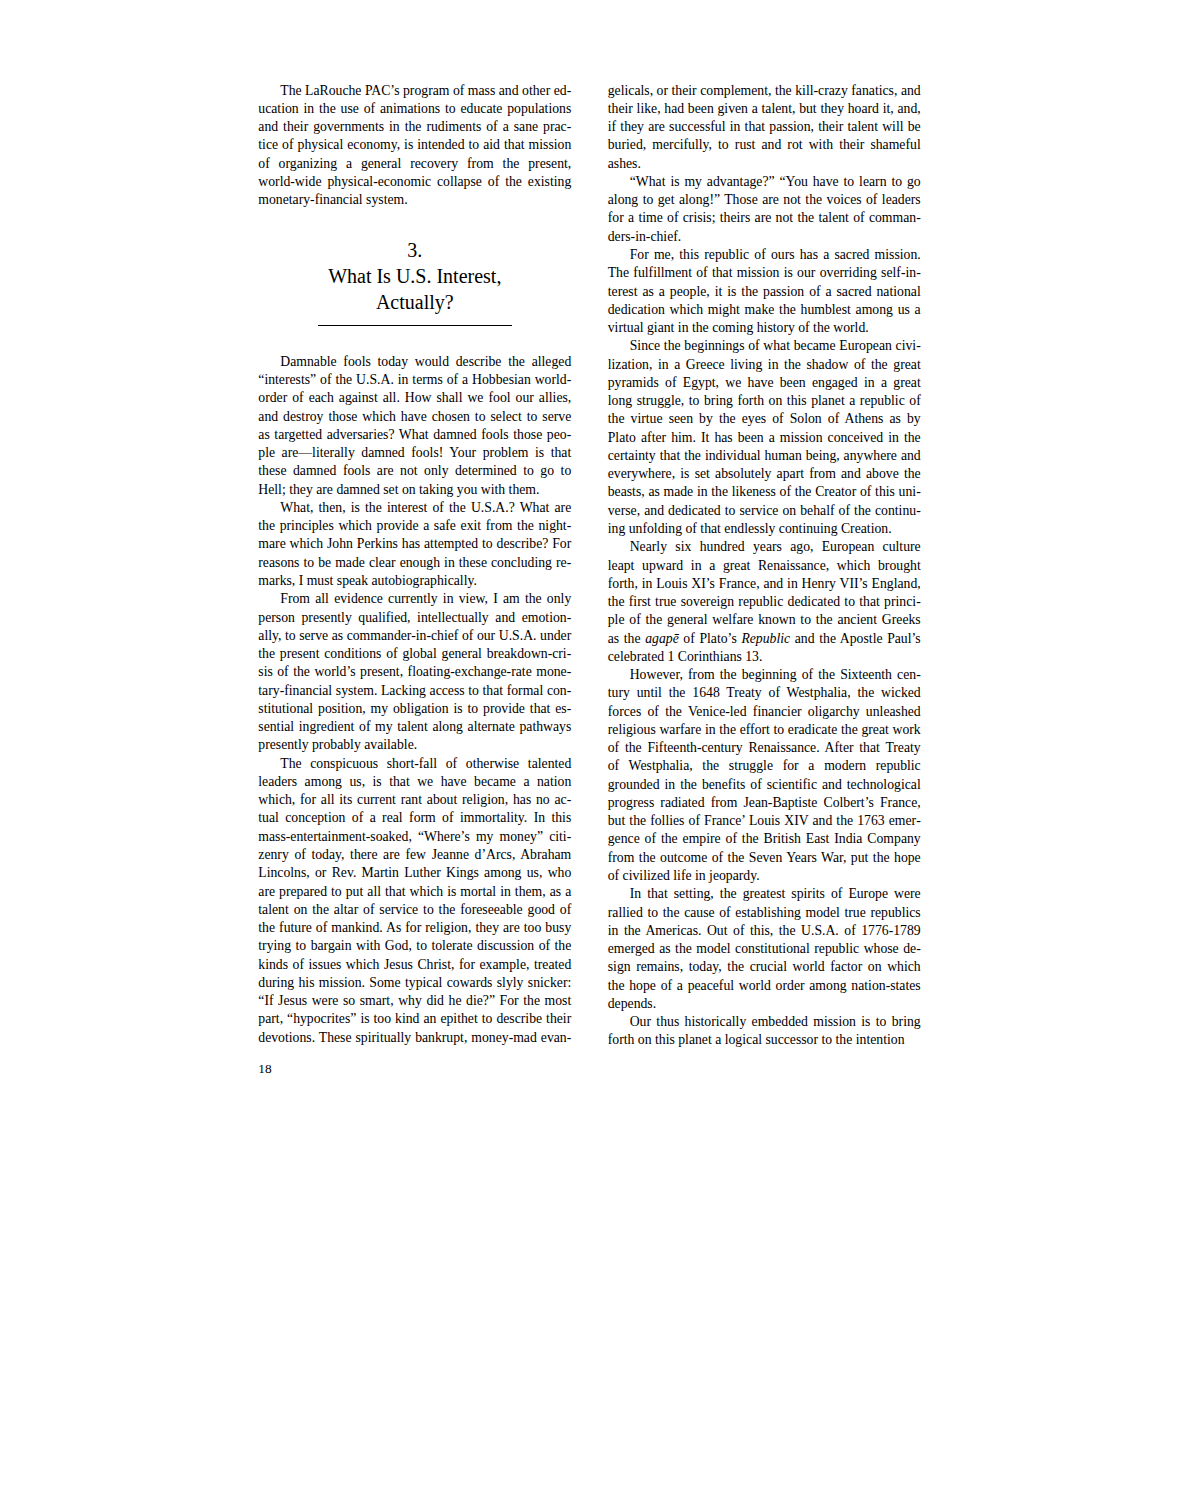The LaRouche PAC’s program of mass and other education in the use of animations to educate populations and their governments in the rudiments of a sane practice of physical economy, is intended to aid that mission of organizing a general recovery from the present, world-wide physical-economic collapse of the existing monetary-financial system.
3.
What Is U.S. Interest,
Actually?
Damnable fools today would describe the alleged “interests” of the U.S.A. in terms of a Hobbesian world-order of each against all. How shall we fool our allies, and destroy those which have chosen to select to serve as targetted adversaries? What damned fools those people are—literally damned fools! Your problem is that these damned fools are not only determined to go to Hell; they are damned set on taking you with them.
What, then, is the interest of the U.S.A.? What are the principles which provide a safe exit from the nightmare which John Perkins has attempted to describe? For reasons to be made clear enough in these concluding remarks, I must speak autobiographically.
From all evidence currently in view, I am the only person presently qualified, intellectually and emotionally, to serve as commander-in-chief of our U.S.A. under the present conditions of global general breakdown-crisis of the world’s present, floating-exchange-rate monetary-financial system. Lacking access to that formal constitutional position, my obligation is to provide that essential ingredient of my talent along alternate pathways presently probably available.
The conspicuous short-fall of otherwise talented leaders among us, is that we have became a nation which, for all its current rant about religion, has no actual conception of a real form of immortality. In this mass-entertainment-soaked, “Where’s my money” citizenry of today, there are few Jeanne d’Arcs, Abraham Lincolns, or Rev. Martin Luther Kings among us, who are prepared to put all that which is mortal in them, as a talent on the altar of service to the foreseeable good of the future of mankind. As for religion, they are too busy trying to bargain with God, to tolerate discussion of the kinds of issues which Jesus Christ, for example, treated during his mission. Some typical cowards slyly snicker: “If Jesus were so smart, why did he die?” For the most part, “hypocrites” is too kind an epithet to describe their devotions. These spiritually bankrupt, money-mad evangelicals, or their complement, the kill-crazy fanatics, and their like, had been given a talent, but they hoard it, and, if they are successful in that passion, their talent will be buried, mercifully, to rust and rot with their shameful ashes.
“What is my advantage?” “You have to learn to go along to get along!” Those are not the voices of leaders for a time of crisis; theirs are not the talent of commanders-in-chief.
For me, this republic of ours has a sacred mission. The fulfillment of that mission is our overriding self-interest as a people, it is the passion of a sacred national dedication which might make the humblest among us a virtual giant in the coming history of the world.
Since the beginnings of what became European civilization, in a Greece living in the shadow of the great pyramids of Egypt, we have been engaged in a great long struggle, to bring forth on this planet a republic of the virtue seen by the eyes of Solon of Athens as by Plato after him. It has been a mission conceived in the certainty that the individual human being, anywhere and everywhere, is set absolutely apart from and above the beasts, as made in the likeness of the Creator of this universe, and dedicated to service on behalf of the continuing unfolding of that endlessly continuing Creation.
Nearly six hundred years ago, European culture leapt upward in a great Renaissance, which brought forth, in Louis XI’s France, and in Henry VII’s England, the first true sovereign republic dedicated to that principle of the general welfare known to the ancient Greeks as the agapē of Plato’s Republic and the Apostle Paul’s celebrated 1 Corinthians 13.
However, from the beginning of the Sixteenth century until the 1648 Treaty of Westphalia, the wicked forces of the Venice-led financier oligarchy unleashed religious warfare in the effort to eradicate the great work of the Fifteenth-century Renaissance. After that Treaty of Westphalia, the struggle for a modern republic grounded in the benefits of scientific and technological progress radiated from Jean-Baptiste Colbert’s France, but the follies of France’ Louis XIV and the 1763 emergence of the empire of the British East India Company from the outcome of the Seven Years War, put the hope of civilized life in jeopardy.
In that setting, the greatest spirits of Europe were rallied to the cause of establishing model true republics in the Americas. Out of this, the U.S.A. of 1776-1789 emerged as the model constitutional republic whose design remains, today, the crucial world factor on which the hope of a peaceful world order among nation-states depends.
Our thus historically embedded mission is to bring forth on this planet a logical successor to the intention
18